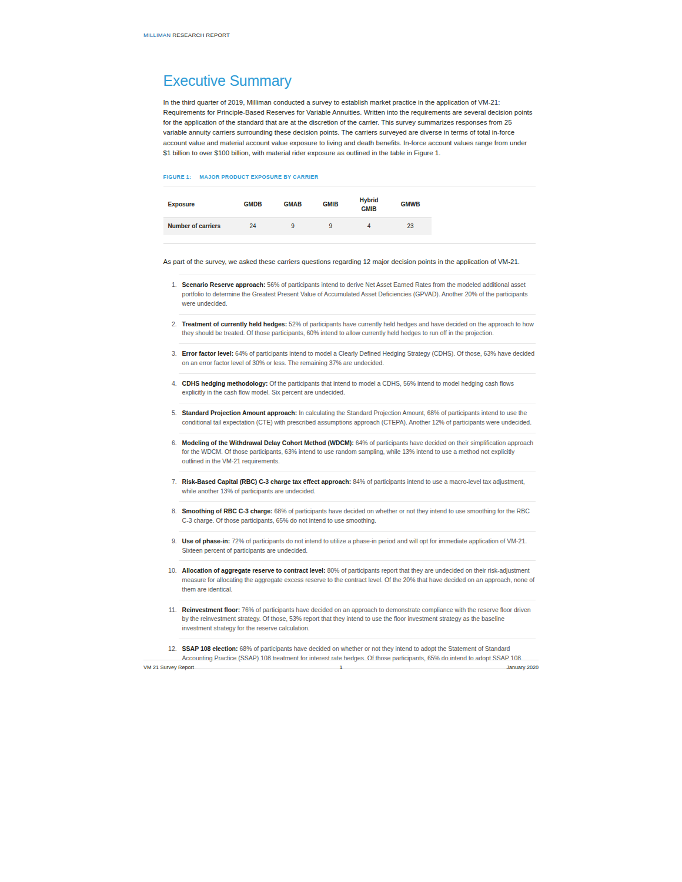MILLIMAN RESEARCH REPORT
Executive Summary
In the third quarter of 2019, Milliman conducted a survey to establish market practice in the application of VM-21: Requirements for Principle-Based Reserves for Variable Annuities. Written into the requirements are several decision points for the application of the standard that are at the discretion of the carrier. This survey summarizes responses from 25 variable annuity carriers surrounding these decision points. The carriers surveyed are diverse in terms of total in-force account value and material account value exposure to living and death benefits. In-force account values range from under $1 billion to over $100 billion, with material rider exposure as outlined in the table in Figure 1.
FIGURE 1: MAJOR PRODUCT EXPOSURE BY CARRIER
| Exposure | GMDB | GMAB | GMIB | Hybrid GMIB | GMWB |
| --- | --- | --- | --- | --- | --- |
| Number of carriers | 24 | 9 | 9 | 4 | 23 |
As part of the survey, we asked these carriers questions regarding 12 major decision points in the application of VM-21.
Scenario Reserve approach: 56% of participants intend to derive Net Asset Earned Rates from the modeled additional asset portfolio to determine the Greatest Present Value of Accumulated Asset Deficiencies (GPVAD). Another 20% of the participants were undecided.
Treatment of currently held hedges: 52% of participants have currently held hedges and have decided on the approach to how they should be treated. Of those participants, 60% intend to allow currently held hedges to run off in the projection.
Error factor level: 64% of participants intend to model a Clearly Defined Hedging Strategy (CDHS). Of those, 63% have decided on an error factor level of 30% or less. The remaining 37% are undecided.
CDHS hedging methodology: Of the participants that intend to model a CDHS, 56% intend to model hedging cash flows explicitly in the cash flow model. Six percent are undecided.
Standard Projection Amount approach: In calculating the Standard Projection Amount, 68% of participants intend to use the conditional tail expectation (CTE) with prescribed assumptions approach (CTEPA). Another 12% of participants were undecided.
Modeling of the Withdrawal Delay Cohort Method (WDCM): 64% of participants have decided on their simplification approach for the WDCM. Of those participants, 63% intend to use random sampling, while 13% intend to use a method not explicitly outlined in the VM-21 requirements.
Risk-Based Capital (RBC) C-3 charge tax effect approach: 84% of participants intend to use a macro-level tax adjustment, while another 13% of participants are undecided.
Smoothing of RBC C-3 charge: 68% of participants have decided on whether or not they intend to use smoothing for the RBC C-3 charge. Of those participants, 65% do not intend to use smoothing.
Use of phase-in: 72% of participants do not intend to utilize a phase-in period and will opt for immediate application of VM-21. Sixteen percent of participants are undecided.
Allocation of aggregate reserve to contract level: 80% of participants report that they are undecided on their risk-adjustment measure for allocating the aggregate excess reserve to the contract level. Of the 20% that have decided on an approach, none of them are identical.
Reinvestment floor: 76% of participants have decided on an approach to demonstrate compliance with the reserve floor driven by the reinvestment strategy. Of those, 53% report that they intend to use the floor investment strategy as the baseline investment strategy for the reserve calculation.
SSAP 108 election: 68% of participants have decided on whether or not they intend to adopt the Statement of Standard Accounting Practice (SSAP) 108 treatment for interest rate hedges. Of those participants, 65% do intend to adopt SSAP 108.
VM 21 Survey Report
1
January 2020